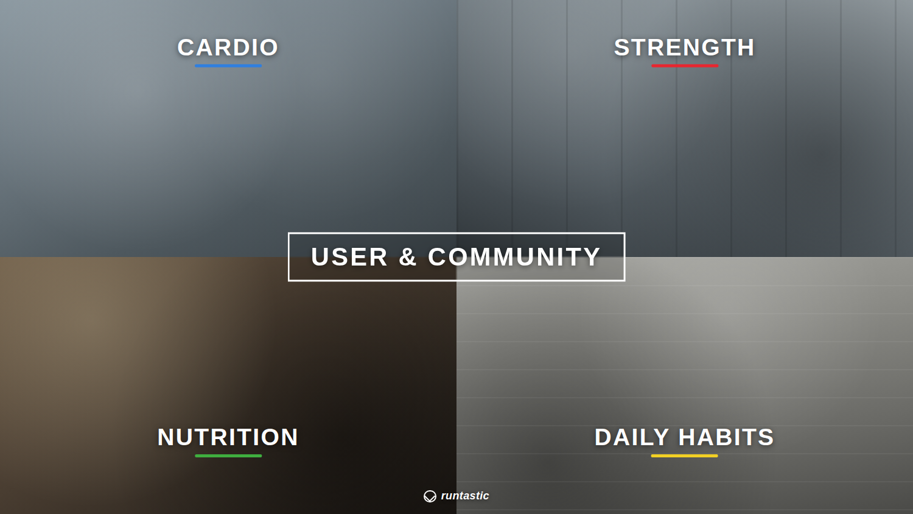Cardio
Strength
Nutrition
Daily Habits
User & Community
runtastic